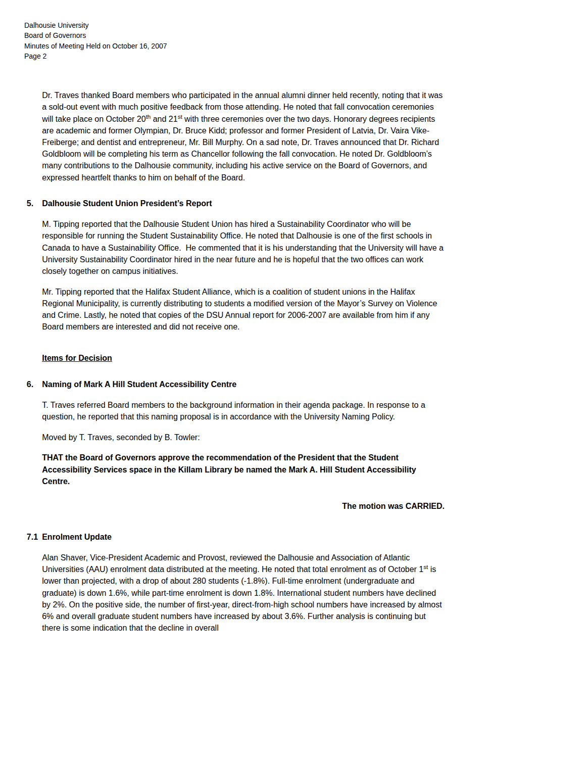Dalhousie University
Board of Governors
Minutes of Meeting Held on October 16, 2007
Page 2
Dr. Traves thanked Board members who participated in the annual alumni dinner held recently, noting that it was a sold-out event with much positive feedback from those attending. He noted that fall convocation ceremonies will take place on October 20th and 21st with three ceremonies over the two days. Honorary degrees recipients are academic and former Olympian, Dr. Bruce Kidd; professor and former President of Latvia, Dr. Vaira Vike-Freiberge; and dentist and entrepreneur, Mr. Bill Murphy. On a sad note, Dr. Traves announced that Dr. Richard Goldbloom will be completing his term as Chancellor following the fall convocation. He noted Dr. Goldbloom’s many contributions to the Dalhousie community, including his active service on the Board of Governors, and expressed heartfelt thanks to him on behalf of the Board.
5. Dalhousie Student Union President’s Report
M. Tipping reported that the Dalhousie Student Union has hired a Sustainability Coordinator who will be responsible for running the Student Sustainability Office. He noted that Dalhousie is one of the first schools in Canada to have a Sustainability Office. He commented that it is his understanding that the University will have a University Sustainability Coordinator hired in the near future and he is hopeful that the two offices can work closely together on campus initiatives.
Mr. Tipping reported that the Halifax Student Alliance, which is a coalition of student unions in the Halifax Regional Municipality, is currently distributing to students a modified version of the Mayor’s Survey on Violence and Crime. Lastly, he noted that copies of the DSU Annual report for 2006-2007 are available from him if any Board members are interested and did not receive one.
Items for Decision
6. Naming of Mark A Hill Student Accessibility Centre
T. Traves referred Board members to the background information in their agenda package. In response to a question, he reported that this naming proposal is in accordance with the University Naming Policy.
Moved by T. Traves, seconded by B. Towler:
THAT the Board of Governors approve the recommendation of the President that the Student Accessibility Services space in the Killam Library be named the Mark A. Hill Student Accessibility Centre.
The motion was CARRIED.
7.1 Enrolment Update
Alan Shaver, Vice-President Academic and Provost, reviewed the Dalhousie and Association of Atlantic Universities (AAU) enrolment data distributed at the meeting. He noted that total enrolment as of October 1st is lower than projected, with a drop of about 280 students (-1.8%). Full-time enrolment (undergraduate and graduate) is down 1.6%, while part-time enrolment is down 1.8%. International student numbers have declined by 2%. On the positive side, the number of first-year, direct-from-high school numbers have increased by almost 6% and overall graduate student numbers have increased by about 3.6%. Further analysis is continuing but there is some indication that the decline in overall